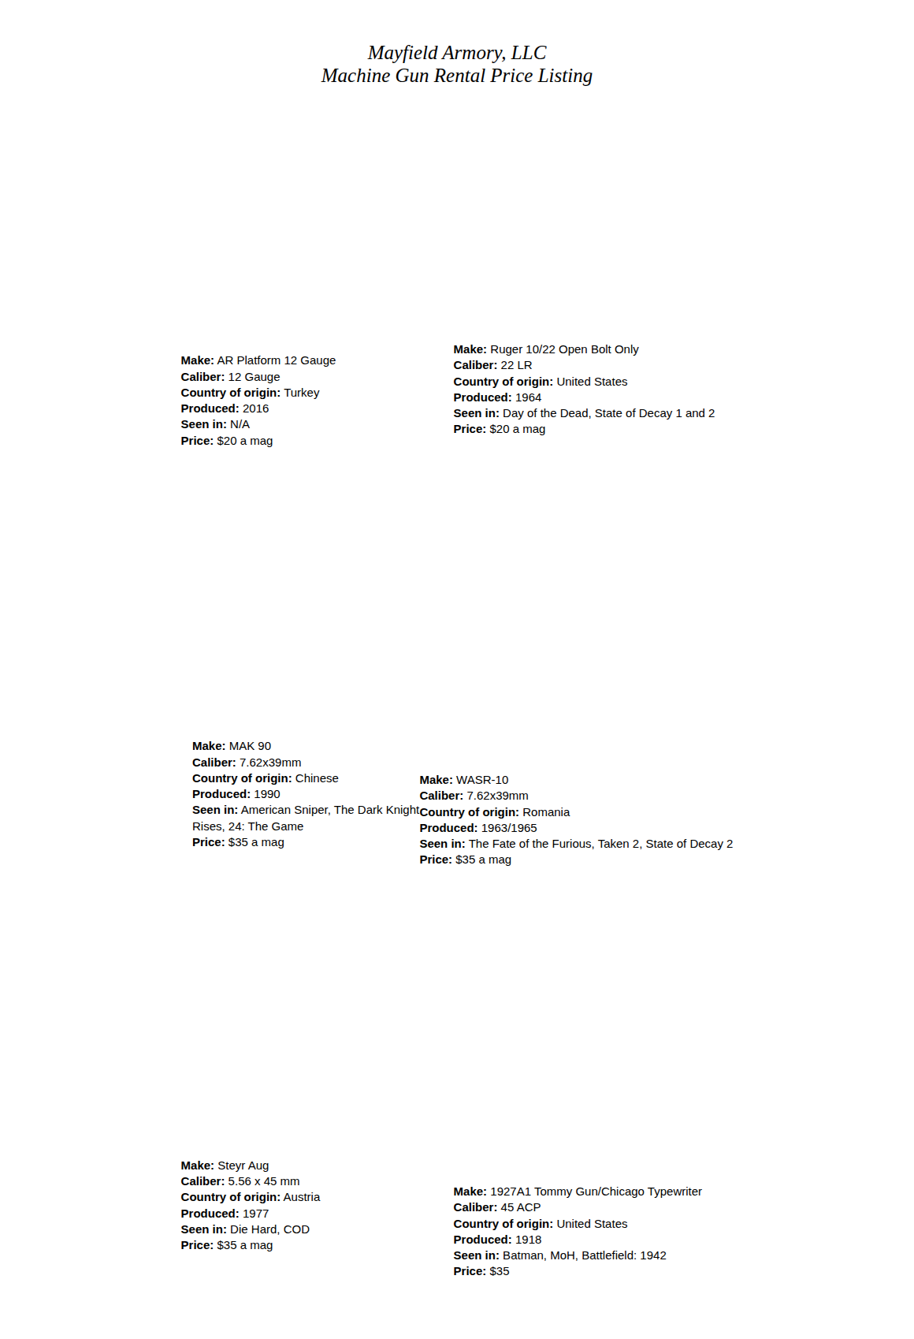Mayfield Armory, LLC
Machine Gun Rental Price Listing
| Make: AR Platform 12 Gauge Caliber: 12 Gauge Country of origin: Turkey Produced: 2016 Seen in: N/A Price: $20 a mag | Make: Ruger 10/22 Open Bolt Only Caliber: 22 LR Country of origin: United States Produced: 1964 Seen in: Day of the Dead, State of Decay 1 and 2 Price: $20 a mag |
| Make: MAK 90 Caliber: 7.62x39mm Country of origin: Chinese Produced: 1990 Seen in: American Sniper, The Dark Knight Rises, 24: The Game Price: $35 a mag | Make: WASR-10 Caliber: 7.62x39mm Country of origin: Romania Produced: 1963/1965 Seen in: The Fate of the Furious, Taken 2, State of Decay 2 Price: $35 a mag |
| Make: Steyr Aug Caliber: 5.56 x 45 mm Country of origin: Austria Produced: 1977 Seen in: Die Hard, COD Price: $35 a mag | Make: 1927A1 Tommy Gun/Chicago Typewriter Caliber: 45 ACP Country of origin: United States Produced: 1918 Seen in: Batman, MoH, Battlefield: 1942 Price: $35 |